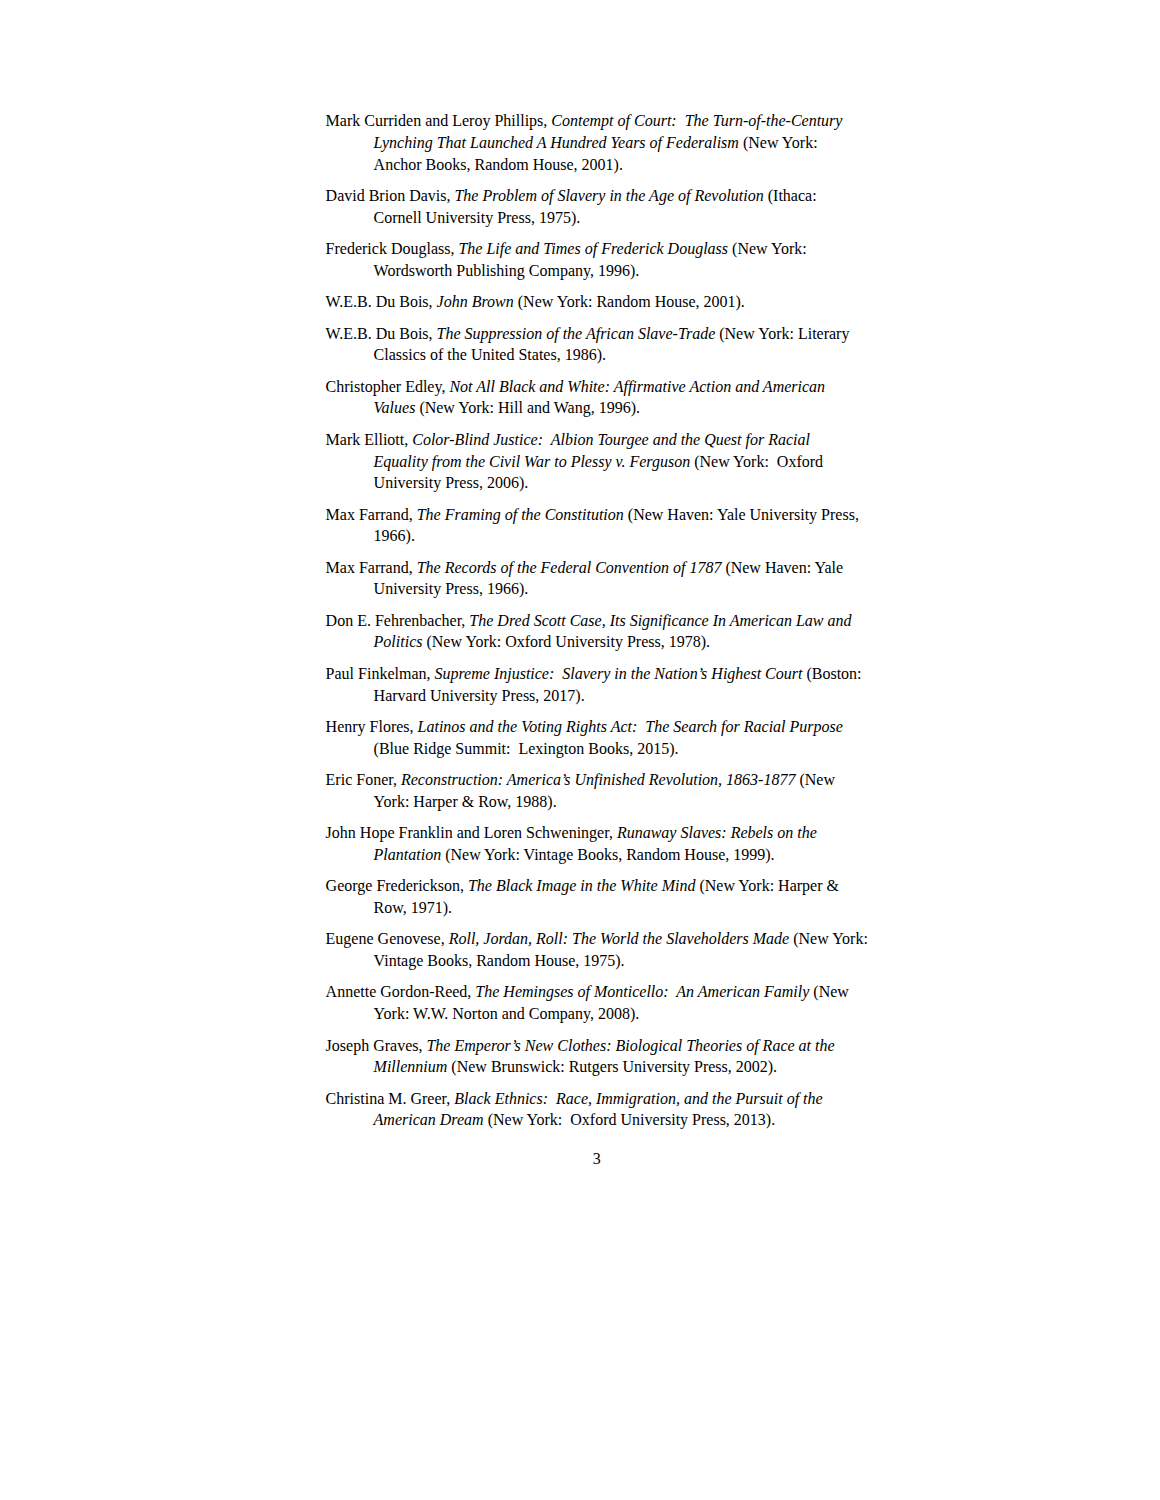Mark Curriden and Leroy Phillips, Contempt of Court: The Turn-of-the-Century Lynching That Launched A Hundred Years of Federalism (New York: Anchor Books, Random House, 2001).
David Brion Davis, The Problem of Slavery in the Age of Revolution (Ithaca: Cornell University Press, 1975).
Frederick Douglass, The Life and Times of Frederick Douglass (New York: Wordsworth Publishing Company, 1996).
W.E.B. Du Bois, John Brown (New York: Random House, 2001).
W.E.B. Du Bois, The Suppression of the African Slave-Trade (New York: Literary Classics of the United States, 1986).
Christopher Edley, Not All Black and White: Affirmative Action and American Values (New York: Hill and Wang, 1996).
Mark Elliott, Color-Blind Justice: Albion Tourgee and the Quest for Racial Equality from the Civil War to Plessy v. Ferguson (New York: Oxford University Press, 2006).
Max Farrand, The Framing of the Constitution (New Haven: Yale University Press, 1966).
Max Farrand, The Records of the Federal Convention of 1787 (New Haven: Yale University Press, 1966).
Don E. Fehrenbacher, The Dred Scott Case, Its Significance In American Law and Politics (New York: Oxford University Press, 1978).
Paul Finkelman, Supreme Injustice: Slavery in the Nation’s Highest Court (Boston: Harvard University Press, 2017).
Henry Flores, Latinos and the Voting Rights Act: The Search for Racial Purpose (Blue Ridge Summit: Lexington Books, 2015).
Eric Foner, Reconstruction: America’s Unfinished Revolution, 1863-1877 (New York: Harper & Row, 1988).
John Hope Franklin and Loren Schweninger, Runaway Slaves: Rebels on the Plantation (New York: Vintage Books, Random House, 1999).
George Frederickson, The Black Image in the White Mind (New York: Harper & Row, 1971).
Eugene Genovese, Roll, Jordan, Roll: The World the Slaveholders Made (New York: Vintage Books, Random House, 1975).
Annette Gordon-Reed, The Hemingses of Monticello: An American Family (New York: W.W. Norton and Company, 2008).
Joseph Graves, The Emperor’s New Clothes: Biological Theories of Race at the Millennium (New Brunswick: Rutgers University Press, 2002).
Christina M. Greer, Black Ethnics: Race, Immigration, and the Pursuit of the American Dream (New York: Oxford University Press, 2013).
3